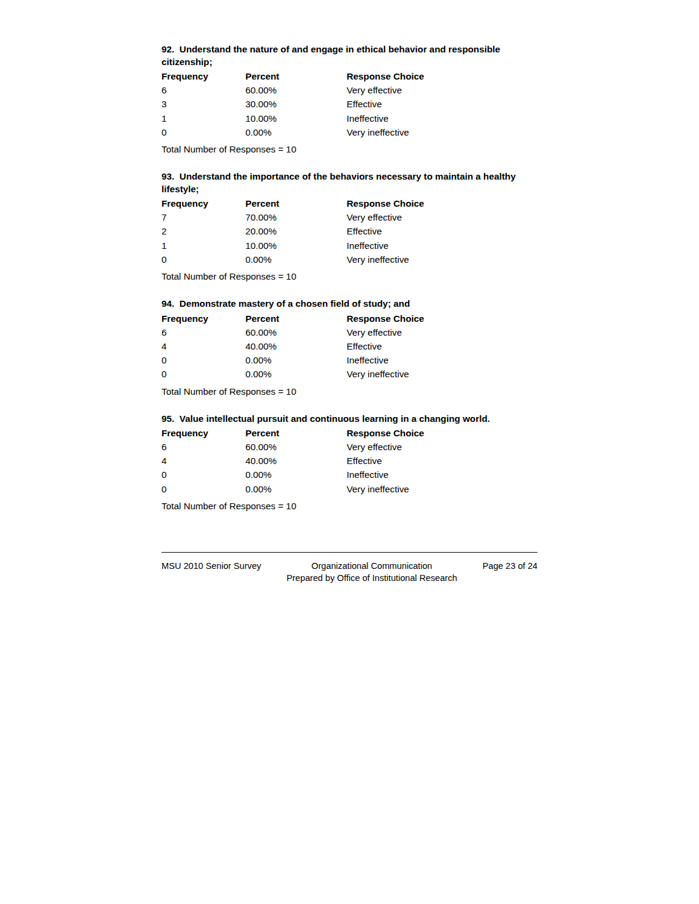92. Understand the nature of and engage in ethical behavior and responsible citizenship;
| Frequency | Percent | Response Choice |
| --- | --- | --- |
| 6 | 60.00% | Very effective |
| 3 | 30.00% | Effective |
| 1 | 10.00% | Ineffective |
| 0 | 0.00% | Very ineffective |
Total Number of Responses = 10
93. Understand the importance of the behaviors necessary to maintain a healthy lifestyle;
| Frequency | Percent | Response Choice |
| --- | --- | --- |
| 7 | 70.00% | Very effective |
| 2 | 20.00% | Effective |
| 1 | 10.00% | Ineffective |
| 0 | 0.00% | Very ineffective |
Total Number of Responses = 10
94. Demonstrate mastery of a chosen field of study; and
| Frequency | Percent | Response Choice |
| --- | --- | --- |
| 6 | 60.00% | Very effective |
| 4 | 40.00% | Effective |
| 0 | 0.00% | Ineffective |
| 0 | 0.00% | Very ineffective |
Total Number of Responses = 10
95. Value intellectual pursuit and continuous learning in a changing world.
| Frequency | Percent | Response Choice |
| --- | --- | --- |
| 6 | 60.00% | Very effective |
| 4 | 40.00% | Effective |
| 0 | 0.00% | Ineffective |
| 0 | 0.00% | Very ineffective |
Total Number of Responses = 10
MSU 2010 Senior Survey
Organizational Communication
Prepared by Office of Institutional Research
Page 23 of 24